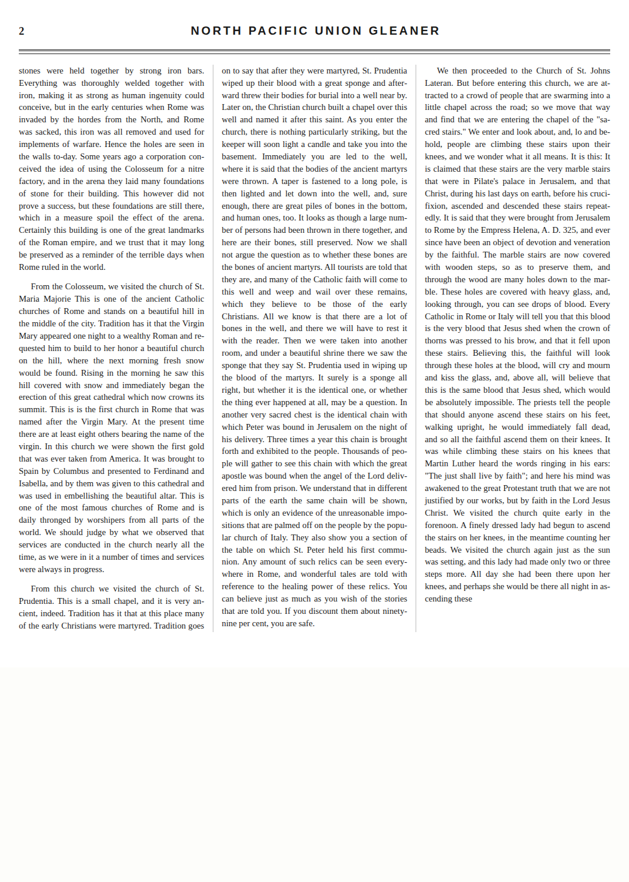2
North Pacific Union Gleaner
stones were held together by strong iron bars. Everything was thoroughly welded together with iron, making it as strong as human ingenuity could conceive, but in the early centuries when Rome was invaded by the hordes from the North, and Rome was sacked, this iron was all removed and used for implements of warfare. Hence the holes are seen in the walls to-day. Some years ago a corporation conceived the idea of using the Colosseum for a nitre factory, and in the arena they laid many foundations of stone for their building. This however did not prove a success, but these foundations are still there, which in a measure spoil the effect of the arena. Certainly this building is one of the great landmarks of the Roman empire, and we trust that it may long be preserved as a reminder of the terrible days when Rome ruled in the world.
From the Colosseum, we visited the church of St. Maria Majorie This is one of the ancient Catholic churches of Rome and stands on a beautiful hill in the middle of the city. Tradition has it that the Virgin Mary appeared one night to a wealthy Roman and requested him to build to her honor a beautiful church on the hill, where the next morning fresh snow would be found. Rising in the morning he saw this hill covered with snow and immediately began the erection of this great cathedral which now crowns its summit. This is is the first church in Rome that was named after the Virgin Mary. At the present time there are at least eight others bearing the name of the virgin. In this church we were shown the first gold that was ever taken from America. It was brought to Spain by Columbus and presented to Ferdinand and Isabella, and by them was given to this cathedral and was used in embellishing the beautiful altar. This is one of the most famous churches of Rome and is daily thronged by worshipers from all parts of the world. We should judge by what we observed that services are conducted in the church nearly all the time, as we were in it a number of times and services were always in progress.
From this church we visited the church of St. Prudentia. This is a small chapel, and it is very ancient, indeed. Tradition has it that at this place many of the early Christians were martyred. Tradition goes on to say that after they were martyred, St. Prudentia wiped up their blood with a great sponge and afterward threw their bodies for burial into a well near by. Later on, the Christian church built a chapel over this well and named it after this saint. As you enter the church, there is nothing particularly striking, but the keeper will soon light a candle and take you into the basement. Immediately you are led to the well, where it is said that the bodies of the ancient martyrs were thrown. A taper is fastened to a long pole, is then lighted and let down into the well, and, sure enough, there are great piles of bones in the bottom, and human ones, too. It looks as though a large number of persons had been thrown in there together, and here are their bones, still preserved. Now we shall not argue the question as to whether these bones are the bones of ancient martyrs. All tourists are told that they are, and many of the Catholic faith will come to this well and weep and wail over these remains, which they believe to be those of the early Christians. All we know is that there are a lot of bones in the well, and there we will have to rest it with the reader. Then we were taken into another room, and under a beautiful shrine there we saw the sponge that they say St. Prudentia used in wiping up the blood of the martyrs. It surely is a sponge all right, but whether it is the identical one, or whether the thing ever happened at all, may be a question. In another very sacred chest is the identical chain with which Peter was bound in Jerusalem on the night of his delivery. Three times a year this chain is brought forth and exhibited to the people. Thousands of people will gather to see this chain with which the great apostle was bound when the angel of the Lord delivered him from prison. We understand that in different parts of the earth the same chain will be shown, which is only an evidence of the unreasonable impositions that are palmed off on the people by the popular church of Italy. They also show you a section of the table on which St. Peter held his first communion. Any amount of such relics can be seen everywhere in Rome, and wonderful tales are told with reference to the healing power of these relics. You can believe just as much as you wish of the stories that are told you. If you discount them about ninety-nine per cent, you are safe.
We then proceeded to the Church of St. Johns Lateran. But before entering this church, we are attracted to a crowd of people that are swarming into a little chapel across the road; so we move that way and find that we are entering the chapel of the "sacred stairs." We enter and look about, and, lo and behold, people are climbing these stairs upon their knees, and we wonder what it all means. It is this: It is claimed that these stairs are the very marble stairs that were in Pilate's palace in Jerusalem, and that Christ, during his last days on earth, before his crucifixion, ascended and descended these stairs repeatedly. It is said that they were brought from Jerusalem to Rome by the Empress Helena, A. D. 325, and ever since have been an object of devotion and veneration by the faithful. The marble stairs are now covered with wooden steps, so as to preserve them, and through the wood are many holes down to the marble. These holes are covered with heavy glass, and, looking through, you can see drops of blood. Every Catholic in Rome or Italy will tell you that this blood is the very blood that Jesus shed when the crown of thorns was pressed to his brow, and that it fell upon these stairs. Believing this, the faithful will look through these holes at the blood, will cry and mourn and kiss the glass, and, above all, will believe that this is the same blood that Jesus shed, which would be absolutely impossible. The priests tell the people that should anyone ascend these stairs on his feet, walking upright, he would immediately fall dead, and so all the faithful ascend them on their knees. It was while climbing these stairs on his knees that Martin Luther heard the words ringing in his ears: "The just shall live by faith"; and here his mind was awakened to the great Protestant truth that we are not justified by our works, but by faith in the Lord Jesus Christ. We visited the church quite early in the forenoon. A finely dressed lady had begun to ascend the stairs on her knees, in the meantime counting her beads. We visited the church again just as the sun was setting, and this lady had made only two or three steps more. All day she had been there upon her knees, and perhaps she would be there all night in ascending these